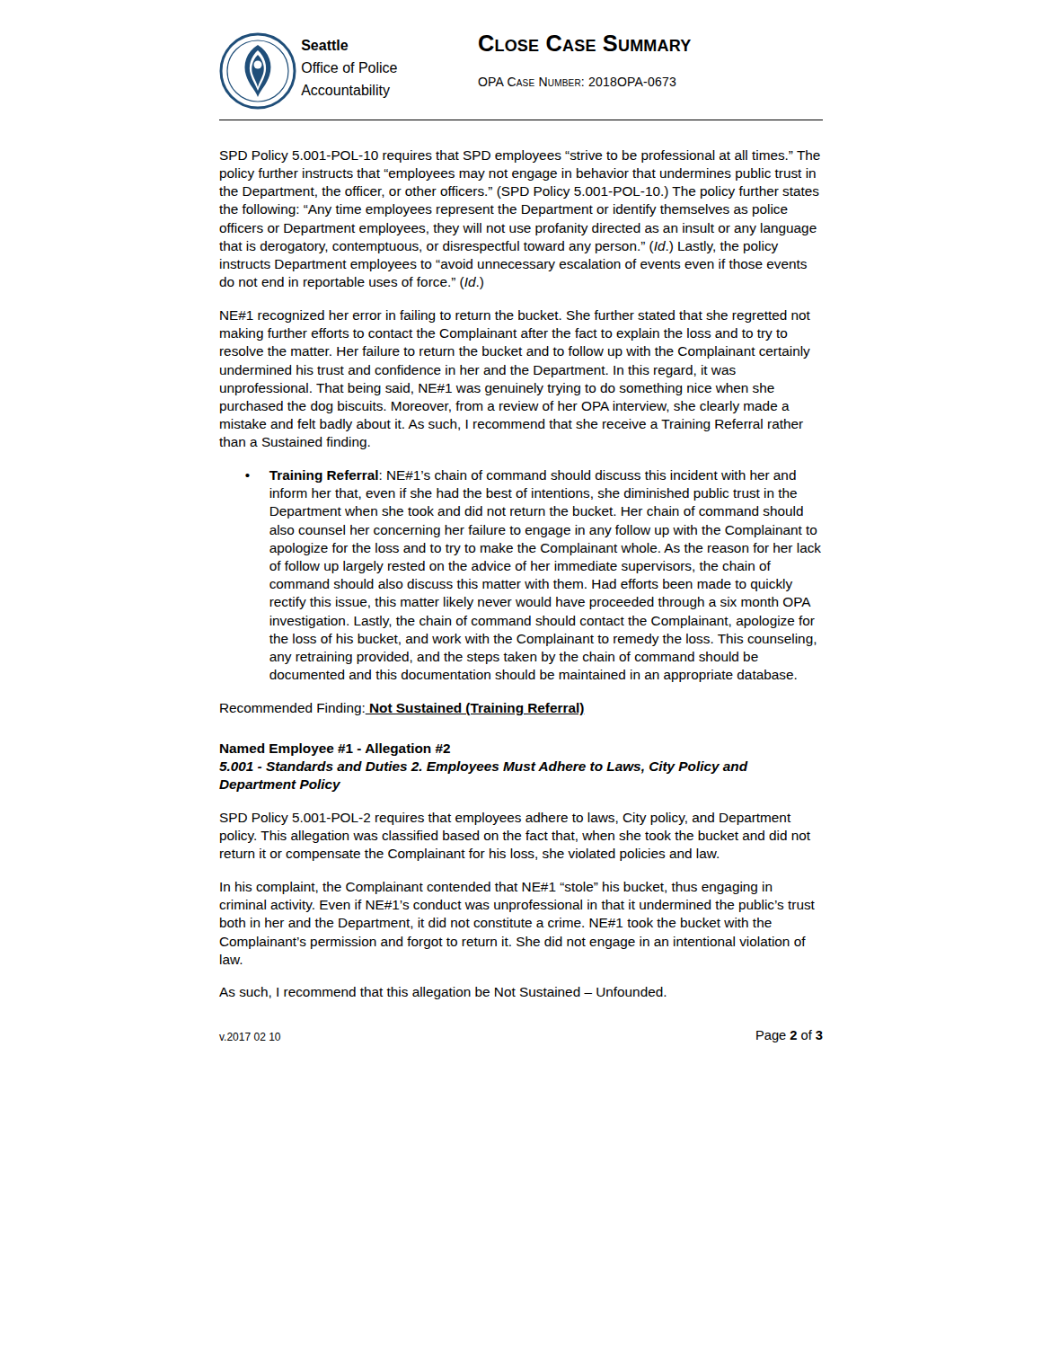Seattle
Office of Police
Accountability
Close Case Summary
OPA Case Number: 2018OPA-0673
SPD Policy 5.001-POL-10 requires that SPD employees “strive to be professional at all times.” The policy further instructs that “employees may not engage in behavior that undermines public trust in the Department, the officer, or other officers.” (SPD Policy 5.001-POL-10.) The policy further states the following: “Any time employees represent the Department or identify themselves as police officers or Department employees, they will not use profanity directed as an insult or any language that is derogatory, contemptuous, or disrespectful toward any person.” (Id.) Lastly, the policy instructs Department employees to “avoid unnecessary escalation of events even if those events do not end in reportable uses of force.” (Id.)
NE#1 recognized her error in failing to return the bucket. She further stated that she regretted not making further efforts to contact the Complainant after the fact to explain the loss and to try to resolve the matter. Her failure to return the bucket and to follow up with the Complainant certainly undermined his trust and confidence in her and the Department. In this regard, it was unprofessional. That being said, NE#1 was genuinely trying to do something nice when she purchased the dog biscuits. Moreover, from a review of her OPA interview, she clearly made a mistake and felt badly about it. As such, I recommend that she receive a Training Referral rather than a Sustained finding.
•
Training Referral: NE#1’s chain of command should discuss this incident with her and inform her that, even if she had the best of intentions, she diminished public trust in the Department when she took and did not return the bucket. Her chain of command should also counsel her concerning her failure to engage in any follow up with the Complainant to apologize for the loss and to try to make the Complainant whole. As the reason for her lack of follow up largely rested on the advice of her immediate supervisors, the chain of command should also discuss this matter with them. Had efforts been made to quickly rectify this issue, this matter likely never would have proceeded through a six month OPA investigation. Lastly, the chain of command should contact the Complainant, apologize for the loss of his bucket, and work with the Complainant to remedy the loss. This counseling, any retraining provided, and the steps taken by the chain of command should be documented and this documentation should be maintained in an appropriate database.
Recommended Finding: Not Sustained (Training Referral)
Named Employee #1 - Allegation #2
5.001 - Standards and Duties 2. Employees Must Adhere to Laws, City Policy and Department Policy
SPD Policy 5.001-POL-2 requires that employees adhere to laws, City policy, and Department policy. This allegation was classified based on the fact that, when she took the bucket and did not return it or compensate the Complainant for his loss, she violated policies and law.
In his complaint, the Complainant contended that NE#1 “stole” his bucket, thus engaging in criminal activity. Even if NE#1’s conduct was unprofessional in that it undermined the public’s trust both in her and the Department, it did not constitute a crime. NE#1 took the bucket with the Complainant’s permission and forgot to return it. She did not engage in an intentional violation of law.
As such, I recommend that this allegation be Not Sustained – Unfounded.
v.2017 02 10
Page 2 of 3